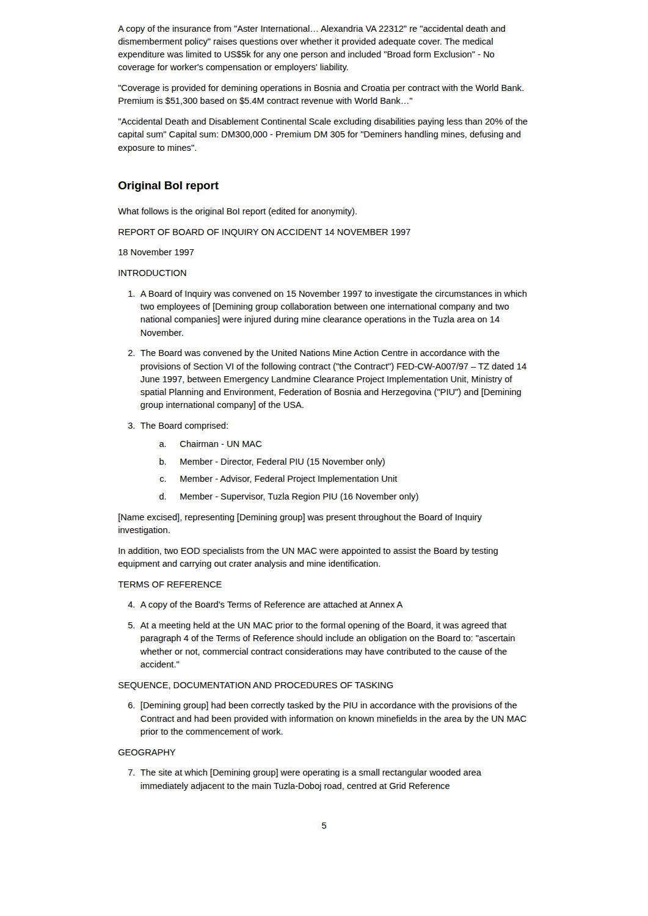A copy of the insurance from "Aster International… Alexandria VA 22312" re "accidental death and dismemberment policy" raises questions over whether it provided adequate cover. The medical expenditure was limited to US$5k for any one person and included "Broad form Exclusion" - No coverage for worker's compensation or employers' liability.
"Coverage is provided for demining operations in Bosnia and Croatia per contract with the World Bank. Premium is $51,300 based on $5.4M contract revenue with World Bank…"
"Accidental Death and Disablement Continental Scale excluding disabilities paying less than 20% of the capital sum" Capital sum: DM300,000 - Premium DM 305 for "Deminers handling mines, defusing and exposure to mines".
Original BoI report
What follows is the original BoI report (edited for anonymity).
REPORT OF BOARD OF INQUIRY ON ACCIDENT 14 NOVEMBER 1997
18 November 1997
INTRODUCTION
A Board of Inquiry was convened on 15 November 1997 to investigate the circumstances in which two employees of [Demining group collaboration between one international company and two national companies] were injured during mine clearance operations in the Tuzla area on 14 November.
The Board was convened by the United Nations Mine Action Centre in accordance with the provisions of Section VI of the following contract ("the Contract") FED-CW-A007/97 – TZ dated 14 June 1997, between Emergency Landmine Clearance Project Implementation Unit, Ministry of spatial Planning and Environment, Federation of Bosnia and Herzegovina ("PIU") and [Demining group international company] of the USA.
The Board comprised:
Chairman - UN MAC
Member - Director, Federal PIU (15 November only)
Member - Advisor, Federal Project Implementation Unit
Member - Supervisor, Tuzla Region PIU (16 November only)
[Name excised], representing [Demining group] was present throughout the Board of Inquiry investigation.
In addition, two EOD specialists from the UN MAC were appointed to assist the Board by testing equipment and carrying out crater analysis and mine identification.
TERMS OF REFERENCE
A copy of the Board's Terms of Reference are attached at Annex A
At a meeting held at the UN MAC prior to the formal opening of the Board, it was agreed that paragraph 4 of the Terms of Reference should include an obligation on the Board to: "ascertain whether or not, commercial contract considerations may have contributed to the cause of the accident."
SEQUENCE, DOCUMENTATION AND PROCEDURES OF TASKING
[Demining group] had been correctly tasked by the PIU in accordance with the provisions of the Contract and had been provided with information on known minefields in the area by the UN MAC prior to the commencement of work.
GEOGRAPHY
The site at which [Demining group] were operating is a small rectangular wooded area immediately adjacent to the main Tuzla-Doboj road, centred at Grid Reference
5